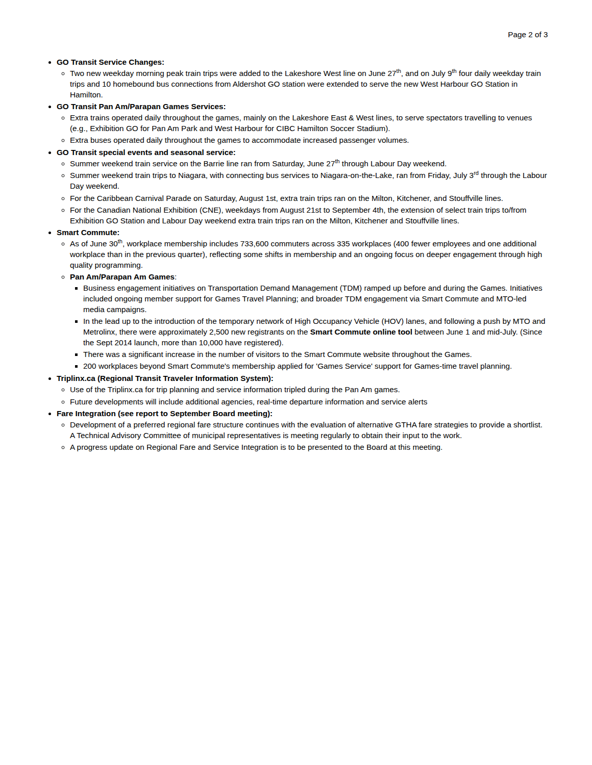Page 2 of 3
GO Transit Service Changes:
Two new weekday morning peak train trips were added to the Lakeshore West line on June 27th, and on July 9th four daily weekday train trips and 10 homebound bus connections from Aldershot GO station were extended to serve the new West Harbour GO Station in Hamilton.
GO Transit Pan Am/Parapan Games Services:
Extra trains operated daily throughout the games, mainly on the Lakeshore East & West lines, to serve spectators travelling to venues (e.g., Exhibition GO for Pan Am Park and West Harbour for CIBC Hamilton Soccer Stadium).
Extra buses operated daily throughout the games to accommodate increased passenger volumes.
GO Transit special events and seasonal service:
Summer weekend train service on the Barrie line ran from Saturday, June 27th through Labour Day weekend.
Summer weekend train trips to Niagara, with connecting bus services to Niagara-on-the-Lake, ran from Friday, July 3rd through the Labour Day weekend.
For the Caribbean Carnival Parade on Saturday, August 1st, extra train trips ran on the Milton, Kitchener, and Stouffville lines.
For the Canadian National Exhibition (CNE), weekdays from August 21st to September 4th, the extension of select train trips to/from Exhibition GO Station and Labour Day weekend extra train trips ran on the Milton, Kitchener and Stouffville lines.
Smart Commute:
As of June 30th, workplace membership includes 733,600 commuters across 335 workplaces (400 fewer employees and one additional workplace than in the previous quarter), reflecting some shifts in membership and an ongoing focus on deeper engagement through high quality programming.
Pan Am/Parapan Am Games:
Business engagement initiatives on Transportation Demand Management (TDM) ramped up before and during the Games. Initiatives included ongoing member support for Games Travel Planning; and broader TDM engagement via Smart Commute and MTO-led media campaigns.
In the lead up to the introduction of the temporary network of High Occupancy Vehicle (HOV) lanes, and following a push by MTO and Metrolinx, there were approximately 2,500 new registrants on the Smart Commute online tool between June 1 and mid-July. (Since the Sept 2014 launch, more than 10,000 have registered).
There was a significant increase in the number of visitors to the Smart Commute website throughout the Games.
200 workplaces beyond Smart Commute's membership applied for 'Games Service' support for Games-time travel planning.
Triplinx.ca (Regional Transit Traveler Information System):
Use of the Triplinx.ca for trip planning and service information tripled during the Pan Am games.
Future developments will include additional agencies, real-time departure information and service alerts
Fare Integration (see report to September Board meeting):
Development of a preferred regional fare structure continues with the evaluation of alternative GTHA fare strategies to provide a shortlist. A Technical Advisory Committee of municipal representatives is meeting regularly to obtain their input to the work.
A progress update on Regional Fare and Service Integration is to be presented to the Board at this meeting.